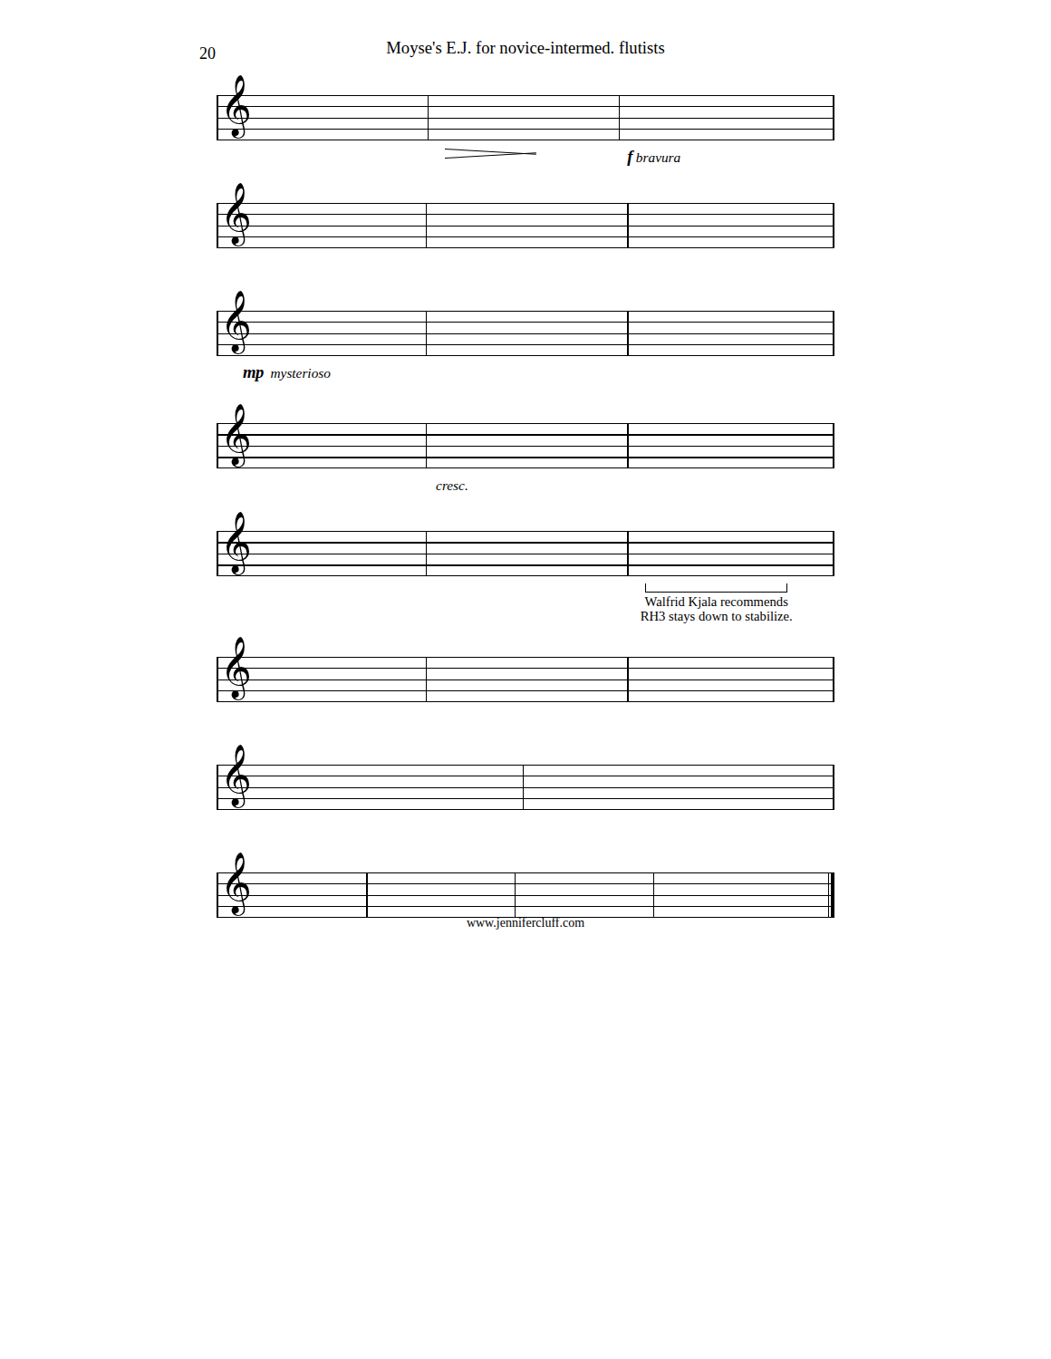20
Moyse's E.J. for novice-intermed. flutists
𝄞
f bravura
𝄞
𝄞
mp mysterioso
𝄞
cresc.
𝄞
Walfrid Kjala recommends
RH3 stays down to stabilize.
𝄞
𝄞
𝄞
www.jennifercluff.com